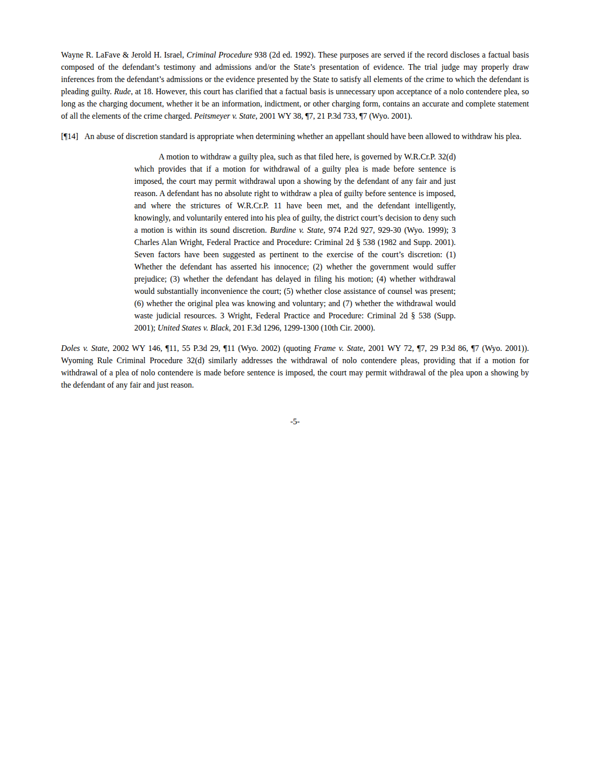Wayne R. LaFave & Jerold H. Israel, Criminal Procedure 938 (2d ed. 1992). These purposes are served if the record discloses a factual basis composed of the defendant’s testimony and admissions and/or the State’s presentation of evidence. The trial judge may properly draw inferences from the defendant’s admissions or the evidence presented by the State to satisfy all elements of the crime to which the defendant is pleading guilty. Rude, at 18. However, this court has clarified that a factual basis is unnecessary upon acceptance of a nolo contendere plea, so long as the charging document, whether it be an information, indictment, or other charging form, contains an accurate and complete statement of all the elements of the crime charged. Peitsmeyer v. State, 2001 WY 38, ¶7, 21 P.3d 733, ¶7 (Wyo. 2001).
[¶14] An abuse of discretion standard is appropriate when determining whether an appellant should have been allowed to withdraw his plea.
A motion to withdraw a guilty plea, such as that filed here, is governed by W.R.Cr.P. 32(d) which provides that if a motion for withdrawal of a guilty plea is made before sentence is imposed, the court may permit withdrawal upon a showing by the defendant of any fair and just reason. A defendant has no absolute right to withdraw a plea of guilty before sentence is imposed, and where the strictures of W.R.Cr.P. 11 have been met, and the defendant intelligently, knowingly, and voluntarily entered into his plea of guilty, the district court’s decision to deny such a motion is within its sound discretion. Burdine v. State, 974 P.2d 927, 929-30 (Wyo. 1999); 3 Charles Alan Wright, Federal Practice and Procedure: Criminal 2d § 538 (1982 and Supp. 2001). Seven factors have been suggested as pertinent to the exercise of the court’s discretion: (1) Whether the defendant has asserted his innocence; (2) whether the government would suffer prejudice; (3) whether the defendant has delayed in filing his motion; (4) whether withdrawal would substantially inconvenience the court; (5) whether close assistance of counsel was present; (6) whether the original plea was knowing and voluntary; and (7) whether the withdrawal would waste judicial resources. 3 Wright, Federal Practice and Procedure: Criminal 2d § 538 (Supp. 2001); United States v. Black, 201 F.3d 1296, 1299-1300 (10th Cir. 2000).
Doles v. State, 2002 WY 146, ¶11, 55 P.3d 29, ¶11 (Wyo. 2002) (quoting Frame v. State, 2001 WY 72, ¶7, 29 P.3d 86, ¶7 (Wyo. 2001)). Wyoming Rule Criminal Procedure 32(d) similarly addresses the withdrawal of nolo contendere pleas, providing that if a motion for withdrawal of a plea of nolo contendere is made before sentence is imposed, the court may permit withdrawal of the plea upon a showing by the defendant of any fair and just reason.
-5-